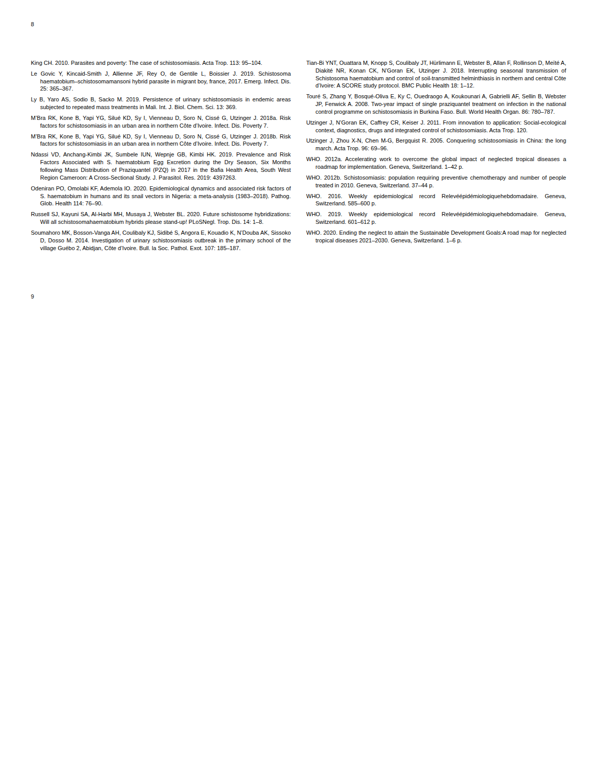8
King CH. 2010. Parasites and poverty: The case of schistosomiasis. Acta Trop. 113: 95–104.
Le Govic Y, Kincaid-Smith J, Allienne JF, Rey O, de Gentile L, Boissier J. 2019. Schistosoma haematobium–schistosomamansoni hybrid parasite in migrant boy, france, 2017. Emerg. Infect. Dis. 25: 365–367.
Ly B, Yaro AS, Sodio B, Sacko M. 2019. Persistence of urinary schistosomiasis in endemic areas subjected to repeated mass treatments in Mali. Int. J. Biol. Chem. Sci. 13: 369.
M’Bra RK, Kone B, Yapi YG, Silué KD, Sy I, Vienneau D, Soro N, Cissé G, Utzinger J. 2018a. Risk factors for schistosomiasis in an urban area in northern Côte d’Ivoire. Infect. Dis. Poverty 7.
M’Bra RK, Kone B, Yapi YG, Silué KD, Sy I, Vienneau D, Soro N, Cissé G, Utzinger J. 2018b. Risk factors for schistosomiasis in an urban area in northern Côte d’Ivoire. Infect. Dis. Poverty 7.
Ndassi VD, Anchang-Kimbi JK, Sumbele IUN, Wepnje GB, Kimbi HK. 2019. Prevalence and Risk Factors Associated with S. haematobium Egg Excretion during the Dry Season, Six Months following Mass Distribution of Praziquantel (PZQ) in 2017 in the Bafia Health Area, South West Region Cameroon: A Cross-Sectional Study. J. Parasitol. Res. 2019: 4397263.
Odeniran PO, Omolabi KF, Ademola IO. 2020. Epidemiological dynamics and associated risk factors of S. haematobium in humans and its snail vectors in Nigeria: a meta-analysis (1983–2018). Pathog. Glob. Health 114: 76–90.
Russell SJ, Kayuni SA, Al-Harbi MH, Musaya J, Webster BL. 2020. Future schistosome hybridizations: Will all schistosomahaematobium hybrids please stand-up! PLoSNegl. Trop. Dis. 14: 1–8.
Soumahoro MK, Bosson-Vanga AH, Coulibaly KJ, Sidibé S, Angora E, Kouadio K, N’Douba AK, Sissoko D, Dosso M. 2014. Investigation of urinary schistosomiasis outbreak in the primary school of the village Guébo 2, Abidjan, Côte d’Ivoire. Bull. la Soc. Pathol. Exot. 107: 185–187.
Tian-Bi YNT, Ouattara M, Knopp S, Coulibaly JT, Hürlimann E, Webster B, Allan F, Rollinson D, Meïté A, Diakité NR, Konan CK, N’Goran EK, Utzinger J. 2018. Interrupting seasonal transmission of Schistosoma haematobium and control of soil-transmitted helminthiasis in northern and central Côte d’Ivoire: A SCORE study protocol. BMC Public Health 18: 1–12.
Touré S, Zhang Y, Bosqué-Oliva E, Ky C, Ouedraogo A, Koukounari A, Gabrielli AF, Sellin B, Webster JP, Fenwick A. 2008. Two-year impact of single praziquantel treatment on infection in the national control programme on schistosomiasis in Burkina Faso. Bull. World Health Organ. 86: 780–787.
Utzinger J, N’Goran EK, Caffrey CR, Keiser J. 2011. From innovation to application: Social-ecological context, diagnostics, drugs and integrated control of schistosomiasis. Acta Trop. 120.
Utzinger J, Zhou X-N, Chen M-G, Bergquist R. 2005. Conquering schistosomiasis in China: the long march. Acta Trop. 96: 69–96.
WHO. 2012a. Accelerating work to overcome the global impact of neglected tropical diseases a roadmap for implementation. Geneva, Switzerland. 1–42 p.
WHO. 2012b. Schistosomiasis: population requiring preventive chemotherapy and number of people treated in 2010. Geneva, Switzerland. 37–44 p.
WHO. 2016. Weekly epidemiological record Relevéépidémiologiquehebdomadaire. Geneva, Switzerland. 585–600 p.
WHO. 2019. Weekly epidemiological record Relevéépidémiologiquehebdomadaire. Geneva, Switzerland. 601–612 p.
WHO. 2020. Ending the neglect to attain the Sustainable Development Goals:A road map for neglected tropical diseases 2021–2030. Geneva, Switzerland. 1–6 p.
9